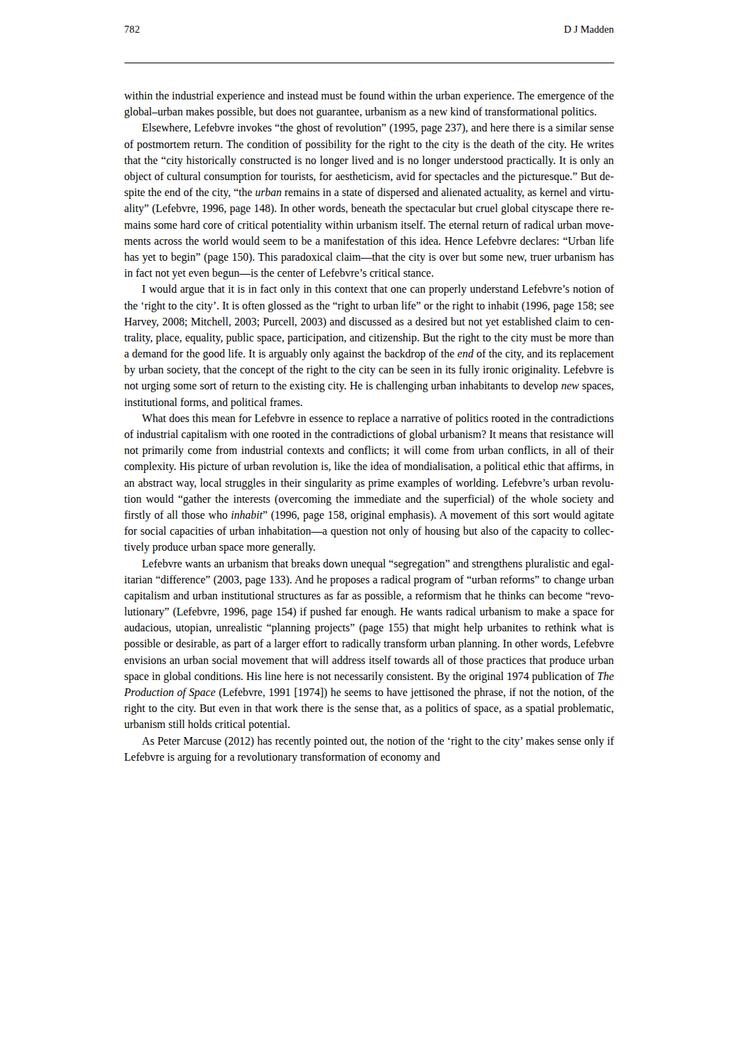782 D J Madden
within the industrial experience and instead must be found within the urban experience. The emergence of the global–urban makes possible, but does not guarantee, urbanism as a new kind of transformational politics.
Elsewhere, Lefebvre invokes “the ghost of revolution” (1995, page 237), and here there is a similar sense of postmortem return. The condition of possibility for the right to the city is the death of the city. He writes that the “city historically constructed is no longer lived and is no longer understood practically. It is only an object of cultural consumption for tourists, for aestheticism, avid for spectacles and the picturesque.” But despite the end of the city, “the urban remains in a state of dispersed and alienated actuality, as kernel and virtuality” (Lefebvre, 1996, page 148). In other words, beneath the spectacular but cruel global cityscape there remains some hard core of critical potentiality within urbanism itself. The eternal return of radical urban movements across the world would seem to be a manifestation of this idea. Hence Lefebvre declares: “Urban life has yet to begin” (page 150). This paradoxical claim—that the city is over but some new, truer urbanism has in fact not yet even begun—is the center of Lefebvre’s critical stance.
I would argue that it is in fact only in this context that one can properly understand Lefebvre’s notion of the ‘right to the city’. It is often glossed as the “right to urban life” or the right to inhabit (1996, page 158; see Harvey, 2008; Mitchell, 2003; Purcell, 2003) and discussed as a desired but not yet established claim to centrality, place, equality, public space, participation, and citizenship. But the right to the city must be more than a demand for the good life. It is arguably only against the backdrop of the end of the city, and its replacement by urban society, that the concept of the right to the city can be seen in its fully ironic originality. Lefebvre is not urging some sort of return to the existing city. He is challenging urban inhabitants to develop new spaces, institutional forms, and political frames.
What does this mean for Lefebvre in essence to replace a narrative of politics rooted in the contradictions of industrial capitalism with one rooted in the contradictions of global urbanism? It means that resistance will not primarily come from industrial contexts and conflicts; it will come from urban conflicts, in all of their complexity. His picture of urban revolution is, like the idea of mondialisation, a political ethic that affirms, in an abstract way, local struggles in their singularity as prime examples of worlding. Lefebvre’s urban revolution would “gather the interests (overcoming the immediate and the superficial) of the whole society and firstly of all those who inhabit” (1996, page 158, original emphasis). A movement of this sort would agitate for social capacities of urban inhabitation—a question not only of housing but also of the capacity to collectively produce urban space more generally.
Lefebvre wants an urbanism that breaks down unequal “segregation” and strengthens pluralistic and egalitarian “difference” (2003, page 133). And he proposes a radical program of “urban reforms” to change urban capitalism and urban institutional structures as far as possible, a reformism that he thinks can become “revolutionary” (Lefebvre, 1996, page 154) if pushed far enough. He wants radical urbanism to make a space for audacious, utopian, unrealistic “planning projects” (page 155) that might help urbanites to rethink what is possible or desirable, as part of a larger effort to radically transform urban planning. In other words, Lefebvre envisions an urban social movement that will address itself towards all of those practices that produce urban space in global conditions. His line here is not necessarily consistent. By the original 1974 publication of The Production of Space (Lefebvre, 1991 [1974]) he seems to have jettisoned the phrase, if not the notion, of the right to the city. But even in that work there is the sense that, as a politics of space, as a spatial problematic, urbanism still holds critical potential.
As Peter Marcuse (2012) has recently pointed out, the notion of the ‘right to the city’ makes sense only if Lefebvre is arguing for a revolutionary transformation of economy and